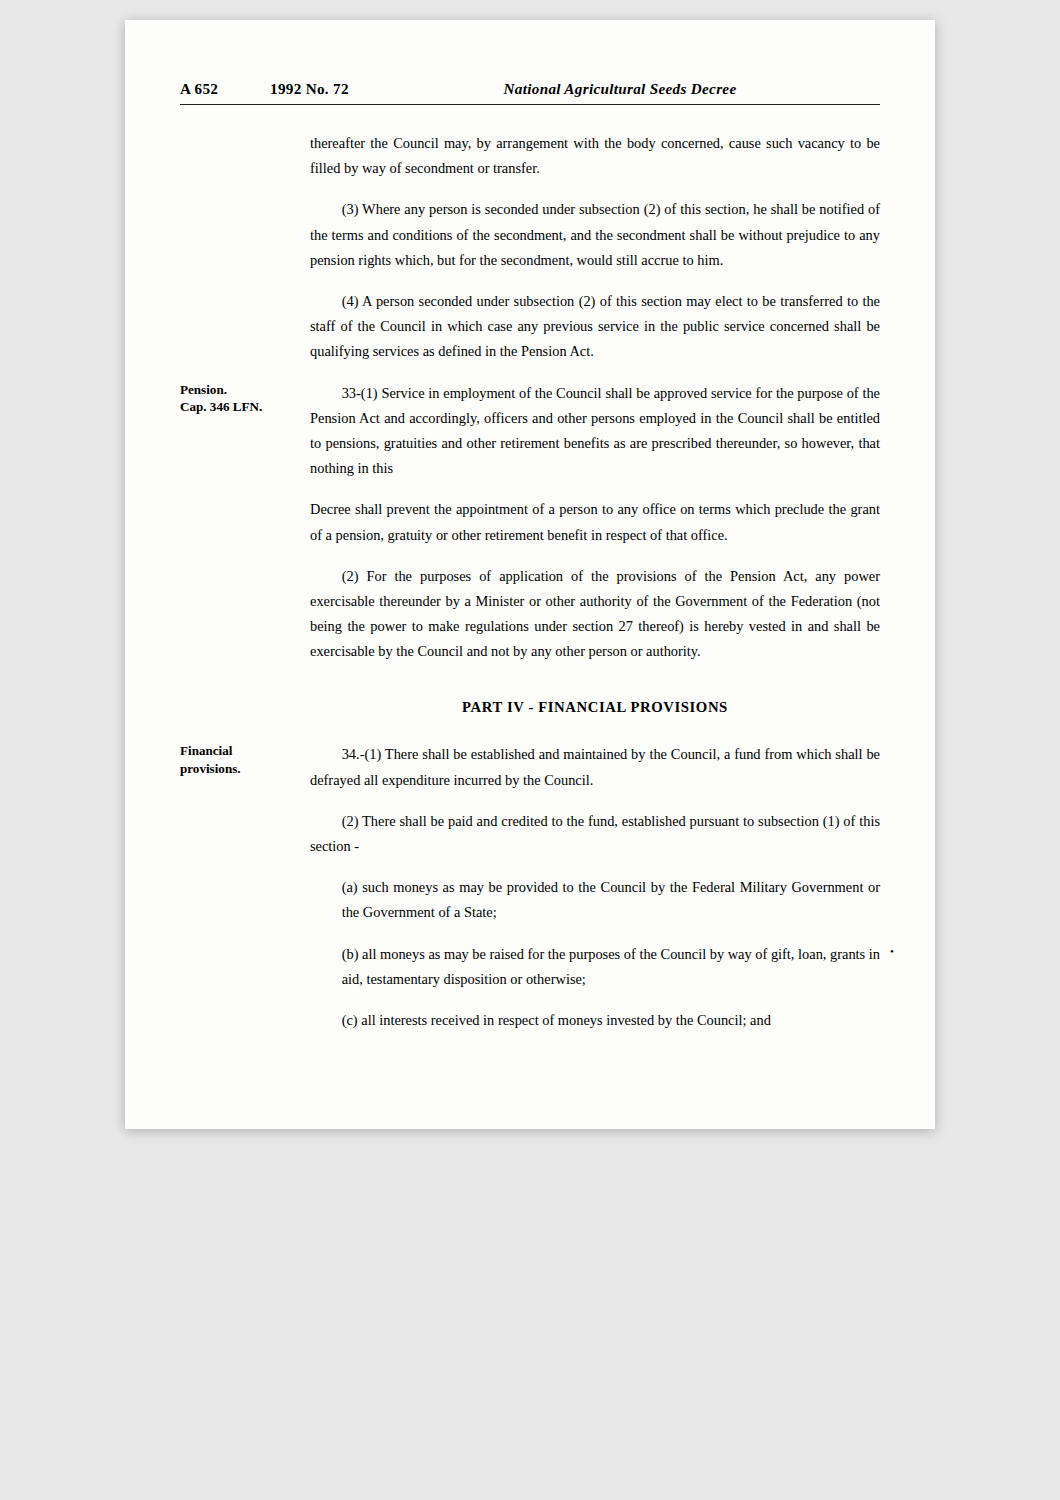A 652 1992 No. 72 National Agricultural Seeds Decree
thereafter the Council may, by arrangement with the body concerned, cause such vacancy to be filled by way of secondment or transfer.
(3) Where any person is seconded under subsection (2) of this section, he shall be notified of the terms and conditions of the secondment, and the secondment shall be without prejudice to any pension rights which, but for the secondment, would still accrue to him.
(4) A person seconded under subsection (2) of this section may elect to be transferred to the staff of the Council in which case any previous service in the public service concerned shall be qualifying services as defined in the Pension Act.
Pension.
Cap. 346 LFN.
33-(1) Service in employment of the Council shall be approved service for the purpose of the Pension Act and accordingly, officers and other persons employed in the Council shall be entitled to pensions, gratuities and other retirement benefits as are prescribed thereunder, so however, that nothing in this
Decree shall prevent the appointment of a person to any office on terms which preclude the grant of a pension, gratuity or other retirement benefit in respect of that office.
(2) For the purposes of application of the provisions of the Pension Act, any power exercisable thereunder by a Minister or other authority of the Government of the Federation (not being the power to make regulations under section 27 thereof) is hereby vested in and shall be exercisable by the Council and not by any other person or authority.
PART IV - FINANCIAL PROVISIONS
Financial
provisions.
34.-(1) There shall be established and maintained by the Council, a fund from which shall be defrayed all expenditure incurred by the Council.
(2) There shall be paid and credited to the fund, established pursuant to subsection (1) of this section -
(a) such moneys as may be provided to the Council by the Federal Military Government or the Government of a State;
(b) all moneys as may be raised for the purposes of the Council by way of gift, loan, grants in aid, testamentary disposition or otherwise;
•
(c) all interests received in respect of moneys invested by the Council; and